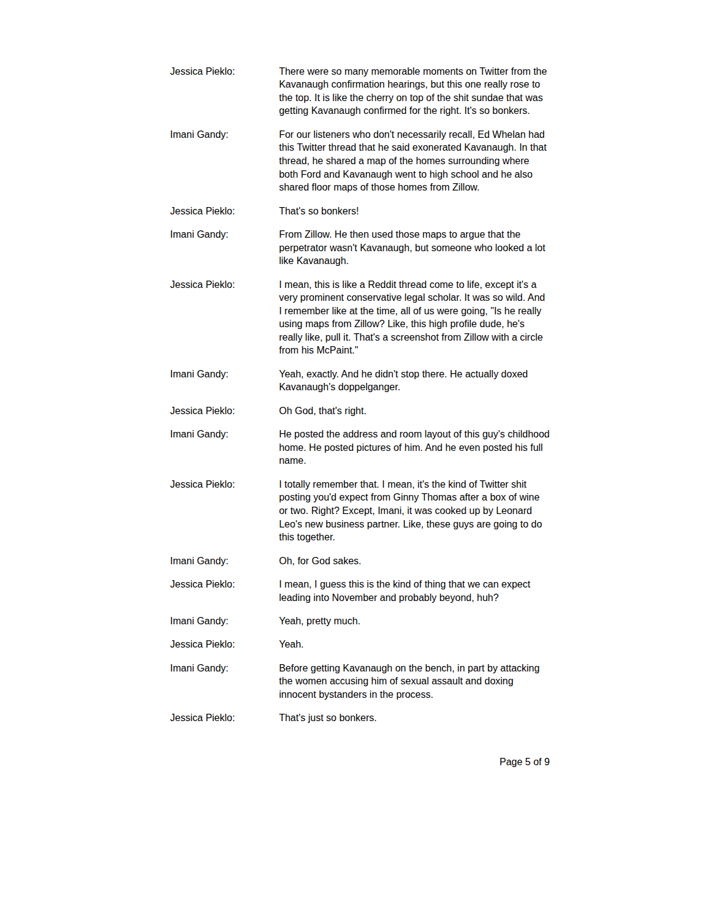| Jessica Pieklo: | There were so many memorable moments on Twitter from the Kavanaugh confirmation hearings, but this one really rose to the top. It is like the cherry on top of the shit sundae that was getting Kavanaugh confirmed for the right. It's so bonkers. |
| Imani Gandy: | For our listeners who don't necessarily recall, Ed Whelan had this Twitter thread that he said exonerated Kavanaugh. In that thread, he shared a map of the homes surrounding where both Ford and Kavanaugh went to high school and he also shared floor maps of those homes from Zillow. |
| Jessica Pieklo: | That's so bonkers! |
| Imani Gandy: | From Zillow. He then used those maps to argue that the perpetrator wasn't Kavanaugh, but someone who looked a lot like Kavanaugh. |
| Jessica Pieklo: | I mean, this is like a Reddit thread come to life, except it's a very prominent conservative legal scholar. It was so wild. And I remember like at the time, all of us were going, "Is he really using maps from Zillow? Like, this high profile dude, he's really like, pull it. That's a screenshot from Zillow with a circle from his McPaint." |
| Imani Gandy: | Yeah, exactly. And he didn't stop there. He actually doxed Kavanaugh's doppelganger. |
| Jessica Pieklo: | Oh God, that's right. |
| Imani Gandy: | He posted the address and room layout of this guy's childhood home. He posted pictures of him. And he even posted his full name. |
| Jessica Pieklo: | I totally remember that. I mean, it's the kind of Twitter shit posting you'd expect from Ginny Thomas after a box of wine or two. Right? Except, Imani, it was cooked up by Leonard Leo's new business partner. Like, these guys are going to do this together. |
| Imani Gandy: | Oh, for God sakes. |
| Jessica Pieklo: | I mean, I guess this is the kind of thing that we can expect leading into November and probably beyond, huh? |
| Imani Gandy: | Yeah, pretty much. |
| Jessica Pieklo: | Yeah. |
| Imani Gandy: | Before getting Kavanaugh on the bench, in part by attacking the women accusing him of sexual assault and doxing innocent bystanders in the process. |
| Jessica Pieklo: | That's just so bonkers. |
Page 5 of 9